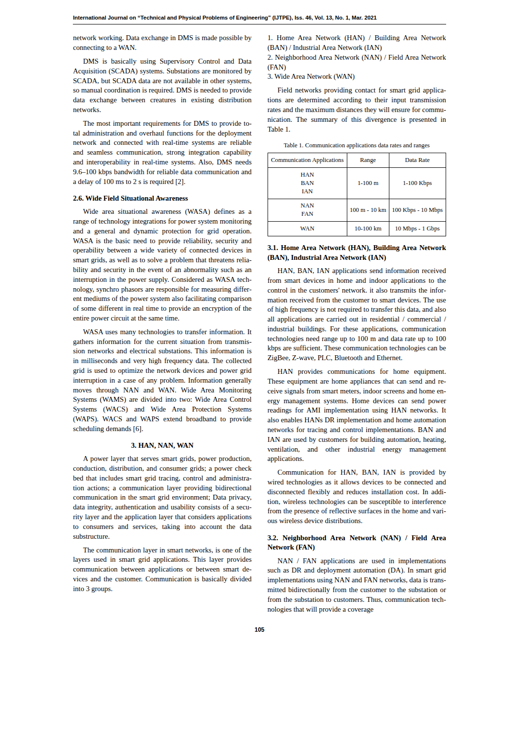International Journal on “Technical and Physical Problems of Engineering” (IJTPE), Iss. 46, Vol. 13, No. 1, Mar. 2021
network working. Data exchange in DMS is made possible by connecting to a WAN.
DMS is basically using Supervisory Control and Data Acquisition (SCADA) systems. Substations are monitored by SCADA, but SCADA data are not available in other systems, so manual coordination is required. DMS is needed to provide data exchange between creatures in existing distribution networks.
The most important requirements for DMS to provide total administration and overhaul functions for the deployment network and connected with real-time systems are reliable and seamless communication, strong integration capability and interoperability in real-time systems. Also, DMS needs 9.6–100 kbps bandwidth for reliable data communication and a delay of 100 ms to 2 s is required [2].
2.6. Wide Field Situational Awareness
Wide area situational awareness (WASA) defines as a range of technology integrations for power system monitoring and a general and dynamic protection for grid operation. WASA is the basic need to provide reliability, security and operability between a wide variety of connected devices in smart grids, as well as to solve a problem that threatens reliability and security in the event of an abnormality such as an interruption in the power supply. Considered as WASA technology, synchro phasors are responsible for measuring different mediums of the power system also facilitating comparison of some different in real time to provide an encryption of the entire power circuit at the same time.
WASA uses many technologies to transfer information. It gathers information for the current situation from transmission networks and electrical substations. This information is in milliseconds and very high frequency data. The collected grid is used to optimize the network devices and power grid interruption in a case of any problem. Information generally moves through NAN and WAN. Wide Area Monitoring Systems (WAMS) are divided into two: Wide Area Control Systems (WACS) and Wide Area Protection Systems (WAPS). WACS and WAPS extend broadband to provide scheduling demands [6].
3. HAN, NAN, WAN
A power layer that serves smart grids, power production, conduction, distribution, and consumer grids; a power check bed that includes smart grid tracing, control and administration actions; a communication layer providing bidirectional communication in the smart grid environment; Data privacy, data integrity, authentication and usability consists of a security layer and the application layer that considers applications to consumers and services, taking into account the data substructure.
The communication layer in smart networks, is one of the layers used in smart grid applications. This layer provides communication between applications or between smart devices and the customer. Communication is basically divided into 3 groups.
1. Home Area Network (HAN) / Building Area Network (BAN) / Industrial Area Network (IAN)
2. Neighborhood Area Network (NAN) / Field Area Network (FAN)
3. Wide Area Network (WAN)
Field networks providing contact for smart grid applications are determined according to their input transmission rates and the maximum distances they will ensure for communication. The summary of this divergence is presented in Table 1.
Table 1. Communication applications data rates and ranges
| Communication Applications | Range | Data Rate |
| --- | --- | --- |
| HAN BAN IAN | 1-100 m | 1-100 Kbps |
| NAN FAN | 100 m - 10 km | 100 Kbps - 10 Mbps |
| WAN | 10-100 km | 10 Mbps - 1 Gbps |
3.1. Home Area Network (HAN), Building Area Network (BAN), Industrial Area Network (IAN)
HAN, BAN, IAN applications send information received from smart devices in home and indoor applications to the control in the customers' network. it also transmits the information received from the customer to smart devices. The use of high frequency is not required to transfer this data, and also all applications are carried out in residential / commercial / industrial buildings. For these applications, communication technologies need range up to 100 m and data rate up to 100 kbps are sufficient. These communication technologies can be ZigBee, Z-wave, PLC, Bluetooth and Ethernet.
HAN provides communications for home equipment. These equipment are home appliances that can send and receive signals from smart meters, indoor screens and home energy management systems. Home devices can send power readings for AMI implementation using HAN networks. It also enables HANs DR implementation and home automation networks for tracing and control implementations. BAN and IAN are used by customers for building automation, heating, ventilation, and other industrial energy management applications.
Communication for HAN, BAN, IAN is provided by wired technologies as it allows devices to be connected and disconnected flexibly and reduces installation cost. In addition, wireless technologies can be susceptible to interference from the presence of reflective surfaces in the home and various wireless device distributions.
3.2. Neighborhood Area Network (NAN) / Field Area Network (FAN)
NAN / FAN applications are used in implementations such as DR and deployment automation (DA). In smart grid implementations using NAN and FAN networks, data is transmitted bidirectionally from the customer to the substation or from the substation to customers. Thus, communication technologies that will provide a coverage
105